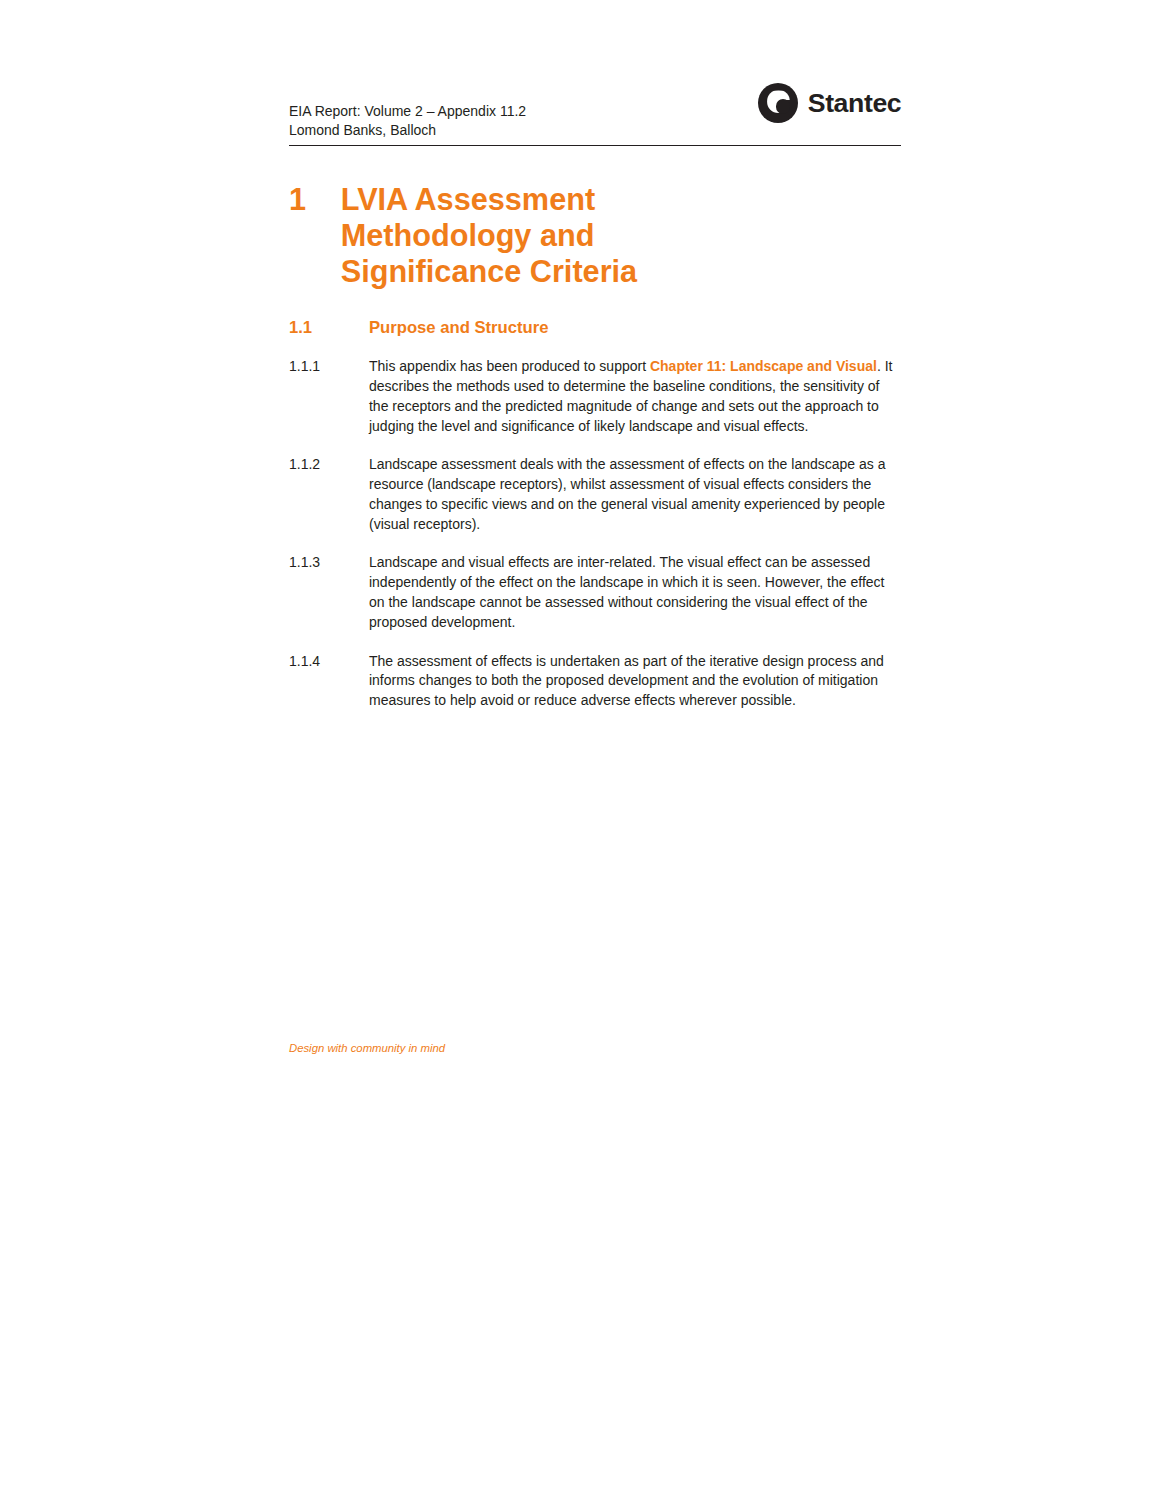EIA Report: Volume 2 – Appendix 11.2
Lomond Banks, Balloch
Stantec
1 LVIA Assessment Methodology and Significance Criteria
1.1 Purpose and Structure
1.1.1
This appendix has been produced to support Chapter 11: Landscape and Visual. It describes the methods used to determine the baseline conditions, the sensitivity of the receptors and the predicted magnitude of change and sets out the approach to judging the level and significance of likely landscape and visual effects.
1.1.2
Landscape assessment deals with the assessment of effects on the landscape as a resource (landscape receptors), whilst assessment of visual effects considers the changes to specific views and on the general visual amenity experienced by people (visual receptors).
1.1.3
Landscape and visual effects are inter-related. The visual effect can be assessed independently of the effect on the landscape in which it is seen. However, the effect on the landscape cannot be assessed without considering the visual effect of the proposed development.
1.1.4
The assessment of effects is undertaken as part of the iterative design process and informs changes to both the proposed development and the evolution of mitigation measures to help avoid or reduce adverse effects wherever possible.
Design with community in mind